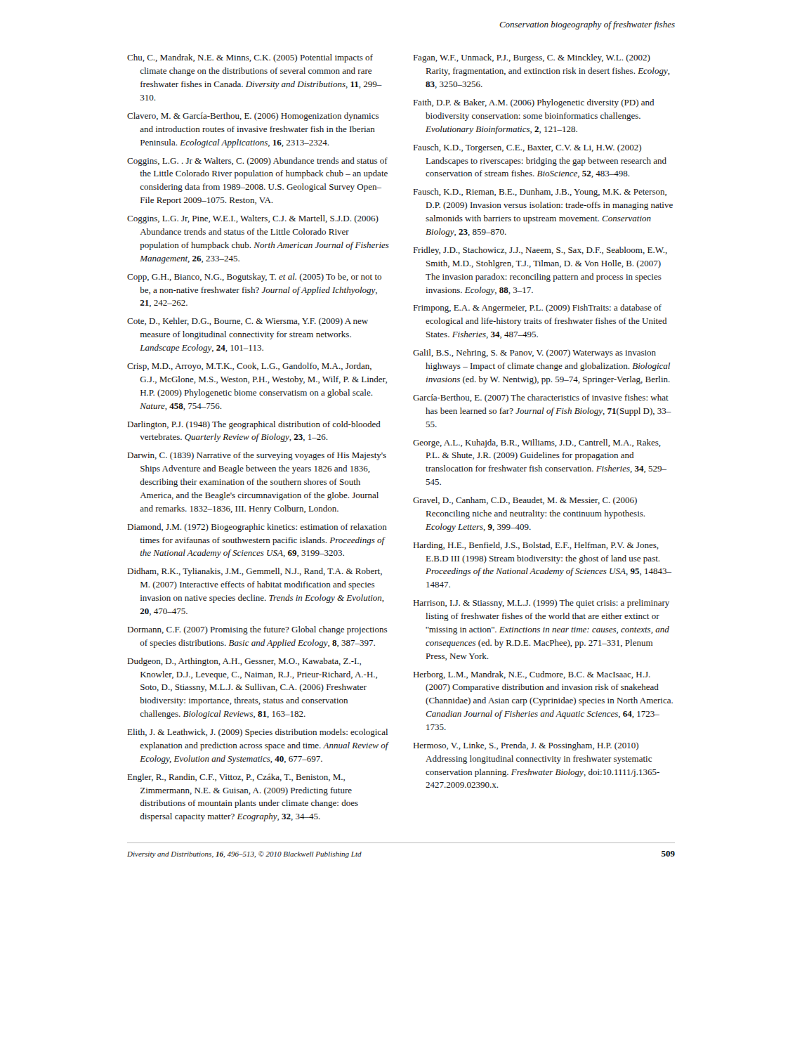Conservation biogeography of freshwater fishes
Chu, C., Mandrak, N.E. & Minns, C.K. (2005) Potential impacts of climate change on the distributions of several common and rare freshwater fishes in Canada. Diversity and Distributions, 11, 299–310.
Clavero, M. & García-Berthou, E. (2006) Homogenization dynamics and introduction routes of invasive freshwater fish in the Iberian Peninsula. Ecological Applications, 16, 2313–2324.
Coggins, L.G. . Jr & Walters, C. (2009) Abundance trends and status of the Little Colorado River population of humpback chub – an update considering data from 1989–2008. U.S. Geological Survey Open–File Report 2009–1075. Reston, VA.
Coggins, L.G. Jr, Pine, W.E.I., Walters, C.J. & Martell, S.J.D. (2006) Abundance trends and status of the Little Colorado River population of humpback chub. North American Journal of Fisheries Management, 26, 233–245.
Copp, G.H., Bianco, N.G., Bogutskay, T. et al. (2005) To be, or not to be, a non-native freshwater fish? Journal of Applied Ichthyology, 21, 242–262.
Cote, D., Kehler, D.G., Bourne, C. & Wiersma, Y.F. (2009) A new measure of longitudinal connectivity for stream networks. Landscape Ecology, 24, 101–113.
Crisp, M.D., Arroyo, M.T.K., Cook, L.G., Gandolfo, M.A., Jordan, G.J., McGlone, M.S., Weston, P.H., Westoby, M., Wilf, P. & Linder, H.P. (2009) Phylogenetic biome conservatism on a global scale. Nature, 458, 754–756.
Darlington, P.J. (1948) The geographical distribution of cold-blooded vertebrates. Quarterly Review of Biology, 23, 1–26.
Darwin, C. (1839) Narrative of the surveying voyages of His Majesty's Ships Adventure and Beagle between the years 1826 and 1836, describing their examination of the southern shores of South America, and the Beagle's circumnavigation of the globe. Journal and remarks. 1832–1836, III. Henry Colburn, London.
Diamond, J.M. (1972) Biogeographic kinetics: estimation of relaxation times for avifaunas of southwestern pacific islands. Proceedings of the National Academy of Sciences USA, 69, 3199–3203.
Didham, R.K., Tylianakis, J.M., Gemmell, N.J., Rand, T.A. & Robert, M. (2007) Interactive effects of habitat modification and species invasion on native species decline. Trends in Ecology & Evolution, 20, 470–475.
Dormann, C.F. (2007) Promising the future? Global change projections of species distributions. Basic and Applied Ecology, 8, 387–397.
Dudgeon, D., Arthington, A.H., Gessner, M.O., Kawabata, Z.-I., Knowler, D.J., Leveque, C., Naiman, R.J., Prieur-Richard, A.-H., Soto, D., Stiassny, M.L.J. & Sullivan, C.A. (2006) Freshwater biodiversity: importance, threats, status and conservation challenges. Biological Reviews, 81, 163–182.
Elith, J. & Leathwick, J. (2009) Species distribution models: ecological explanation and prediction across space and time. Annual Review of Ecology, Evolution and Systematics, 40, 677–697.
Engler, R., Randin, C.F., Vittoz, P., Czáka, T., Beniston, M., Zimmermann, N.E. & Guisan, A. (2009) Predicting future distributions of mountain plants under climate change: does dispersal capacity matter? Ecography, 32, 34–45.
Fagan, W.F., Unmack, P.J., Burgess, C. & Minckley, W.L. (2002) Rarity, fragmentation, and extinction risk in desert fishes. Ecology, 83, 3250–3256.
Faith, D.P. & Baker, A.M. (2006) Phylogenetic diversity (PD) and biodiversity conservation: some bioinformatics challenges. Evolutionary Bioinformatics, 2, 121–128.
Fausch, K.D., Torgersen, C.E., Baxter, C.V. & Li, H.W. (2002) Landscapes to riverscapes: bridging the gap between research and conservation of stream fishes. BioScience, 52, 483–498.
Fausch, K.D., Rieman, B.E., Dunham, J.B., Young, M.K. & Peterson, D.P. (2009) Invasion versus isolation: trade-offs in managing native salmonids with barriers to upstream movement. Conservation Biology, 23, 859–870.
Fridley, J.D., Stachowicz, J.J., Naeem, S., Sax, D.F., Seabloom, E.W., Smith, M.D., Stohlgren, T.J., Tilman, D. & Von Holle, B. (2007) The invasion paradox: reconciling pattern and process in species invasions. Ecology, 88, 3–17.
Frimpong, E.A. & Angermeier, P.L. (2009) FishTraits: a database of ecological and life-history traits of freshwater fishes of the United States. Fisheries, 34, 487–495.
Galil, B.S., Nehring, S. & Panov, V. (2007) Waterways as invasion highways – Impact of climate change and globalization. Biological invasions (ed. by W. Nentwig), pp. 59–74, Springer-Verlag, Berlin.
García-Berthou, E. (2007) The characteristics of invasive fishes: what has been learned so far? Journal of Fish Biology, 71(Suppl D), 33–55.
George, A.L., Kuhajda, B.R., Williams, J.D., Cantrell, M.A., Rakes, P.L. & Shute, J.R. (2009) Guidelines for propagation and translocation for freshwater fish conservation. Fisheries, 34, 529–545.
Gravel, D., Canham, C.D., Beaudet, M. & Messier, C. (2006) Reconciling niche and neutrality: the continuum hypothesis. Ecology Letters, 9, 399–409.
Harding, H.E., Benfield, J.S., Bolstad, E.F., Helfman, P.V. & Jones, E.B.D III (1998) Stream biodiversity: the ghost of land use past. Proceedings of the National Academy of Sciences USA, 95, 14843–14847.
Harrison, I.J. & Stiassny, M.L.J. (1999) The quiet crisis: a preliminary listing of freshwater fishes of the world that are either extinct or ''missing in action''. Extinctions in near time: causes, contexts, and consequences (ed. by R.D.E. MacPhee), pp. 271–331, Plenum Press, New York.
Herborg, L.M., Mandrak, N.E., Cudmore, B.C. & MacIsaac, H.J. (2007) Comparative distribution and invasion risk of snakehead (Channidae) and Asian carp (Cyprinidae) species in North America. Canadian Journal of Fisheries and Aquatic Sciences, 64, 1723–1735.
Hermoso, V., Linke, S., Prenda, J. & Possingham, H.P. (2010) Addressing longitudinal connectivity in freshwater systematic conservation planning. Freshwater Biology, doi:10.1111/j.1365-2427.2009.02390.x.
Diversity and Distributions, 16, 496–513, © 2010 Blackwell Publishing Ltd 509